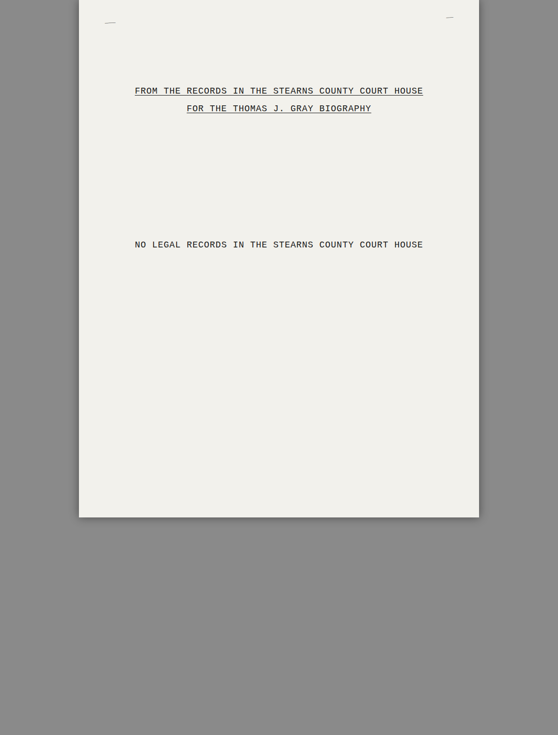———
——
FROM THE RECORDS IN THE STEARNS COUNTY COURT HOUSE
FOR THE THOMAS J. GRAY BIOGRAPHY
NO LEGAL RECORDS IN THE STEARNS COUNTY COURT HOUSE